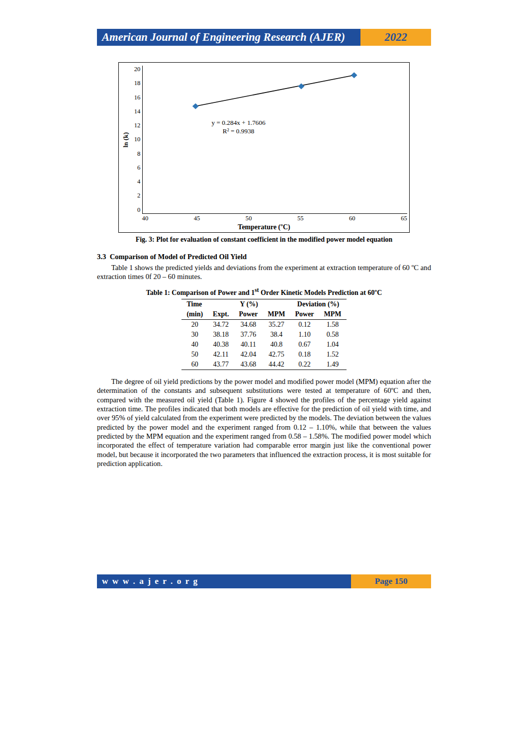American Journal of Engineering Research (AJER)
2022
ln (k)
20 18 16 14 12 10 8 6 4 2 0
y = 0.284x + 1.7606
R² = 0.9938
40 45 50 55 60 65
Temperature (ºC)
Fig. 3: Plot for evaluation of constant coefficient in the modified power model equation
3.3 Comparison of Model of Predicted Oil Yield
Table 1 shows the predicted yields and deviations from the experiment at extraction temperature of 60 ºC and extraction times 0f 20 – 60 minutes.
Table 1: Comparison of Power and 1st Order Kinetic Models Prediction at 60ºC
| Time | Y (%) | Deviation (%) |
| --- | --- | --- |
| (min) | Expt. | Power | MPM | Power | MPM |
| 20 | 34.72 | 34.68 | 35.27 | 0.12 | 1.58 |
| 30 | 38.18 | 37.76 | 38.4 | 1.10 | 0.58 |
| 40 | 40.38 | 40.11 | 40.8 | 0.67 | 1.04 |
| 50 | 42.11 | 42.04 | 42.75 | 0.18 | 1.52 |
| 60 | 43.77 | 43.68 | 44.42 | 0.22 | 1.49 |
The degree of oil yield predictions by the power model and modified power model (MPM) equation after the determination of the constants and subsequent substitutions were tested at temperature of 60ºC and then, compared with the measured oil yield (Table 1). Figure 4 showed the profiles of the percentage yield against extraction time. The profiles indicated that both models are effective for the prediction of oil yield with time, and over 95% of yield calculated from the experiment were predicted by the models. The deviation between the values predicted by the power model and the experiment ranged from 0.12 – 1.10%, while that between the values predicted by the MPM equation and the experiment ranged from 0.58 – 1.58%. The modified power model which incorporated the effect of temperature variation had comparable error margin just like the conventional power model, but because it incorporated the two parameters that influenced the extraction process, it is most suitable for prediction application.
w w w . a j e r . o r g
Page 150